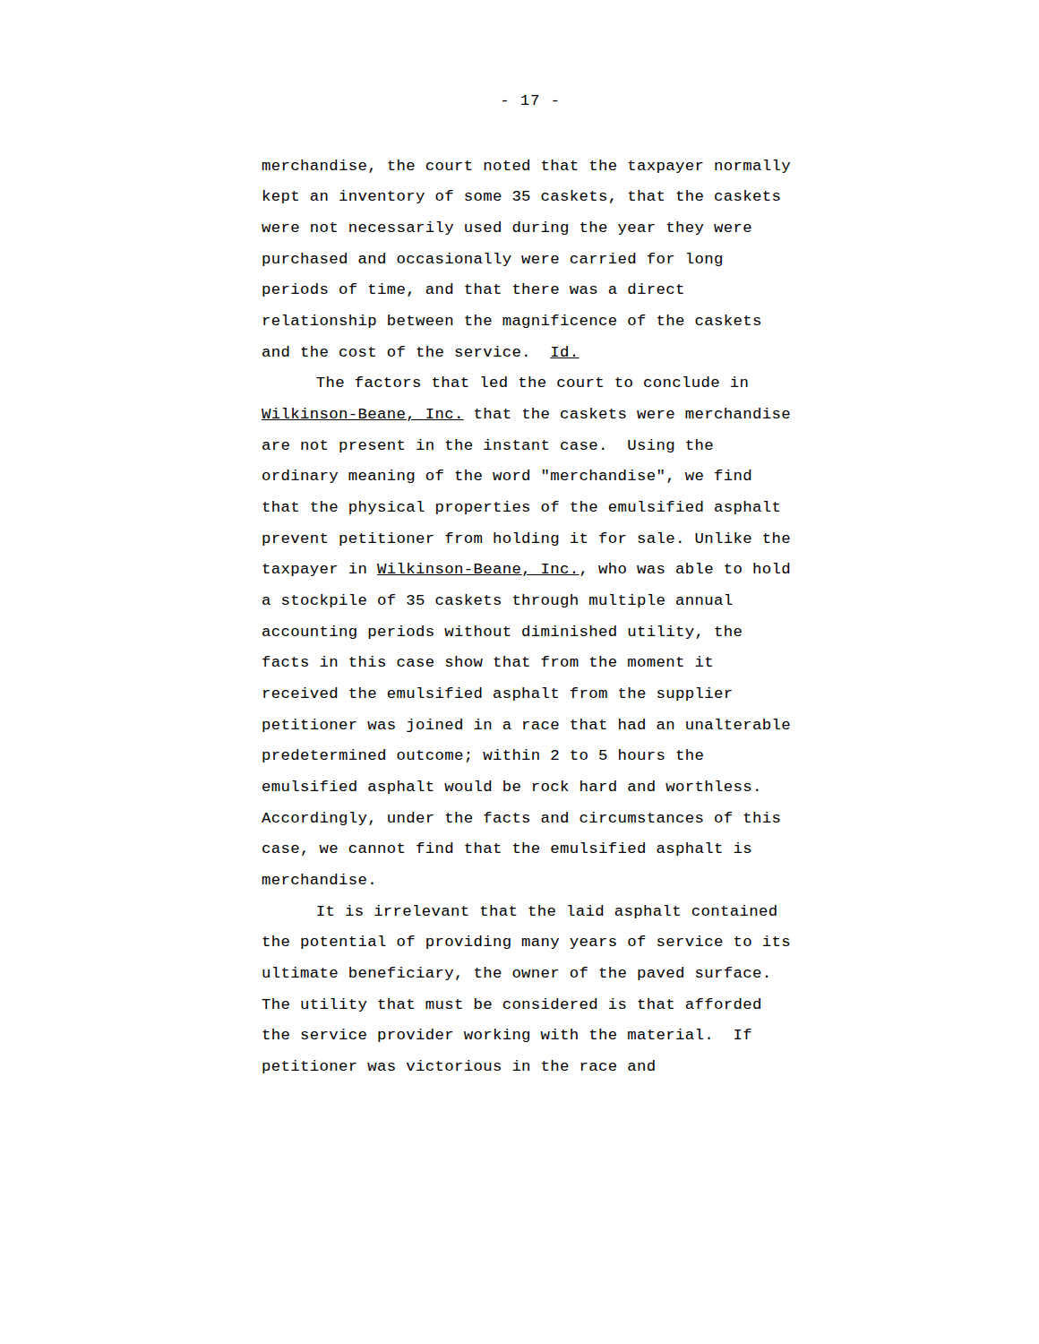- 17 -
merchandise, the court noted that the taxpayer normally kept an inventory of some 35 caskets, that the caskets were not necessarily used during the year they were purchased and occasionally were carried for long periods of time, and that there was a direct relationship between the magnificence of the caskets and the cost of the service. Id.
The factors that led the court to conclude in Wilkinson-Beane, Inc. that the caskets were merchandise are not present in the instant case. Using the ordinary meaning of the word "merchandise", we find that the physical properties of the emulsified asphalt prevent petitioner from holding it for sale. Unlike the taxpayer in Wilkinson-Beane, Inc., who was able to hold a stockpile of 35 caskets through multiple annual accounting periods without diminished utility, the facts in this case show that from the moment it received the emulsified asphalt from the supplier petitioner was joined in a race that had an unalterable predetermined outcome; within 2 to 5 hours the emulsified asphalt would be rock hard and worthless. Accordingly, under the facts and circumstances of this case, we cannot find that the emulsified asphalt is merchandise.
It is irrelevant that the laid asphalt contained the potential of providing many years of service to its ultimate beneficiary, the owner of the paved surface. The utility that must be considered is that afforded the service provider working with the material. If petitioner was victorious in the race and